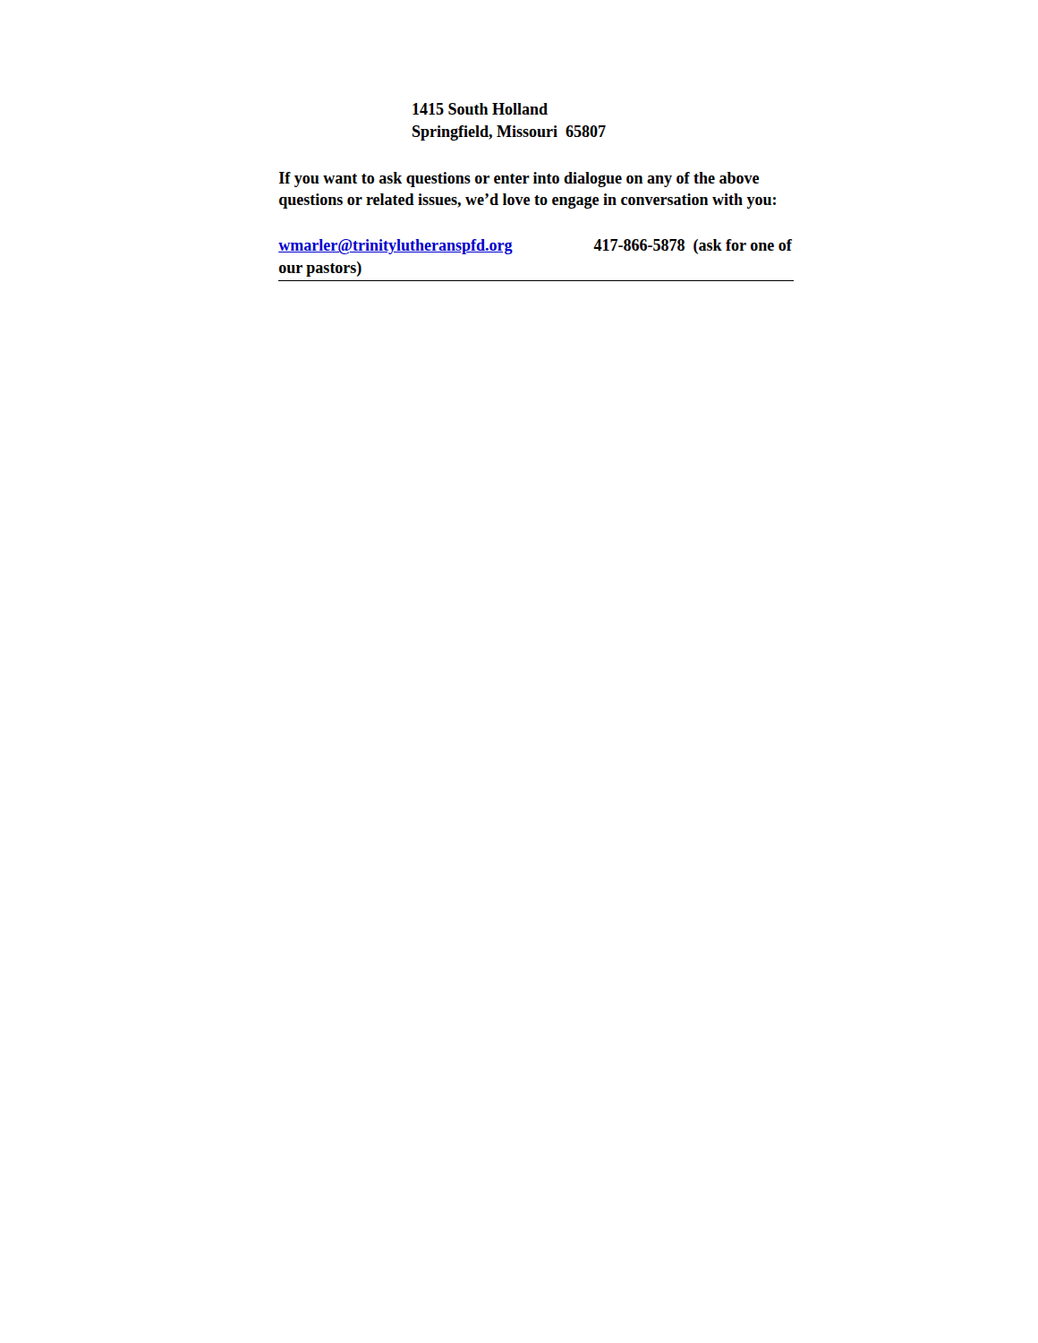1415 South Holland
Springfield, Missouri 65807
If you want to ask questions or enter into dialogue on any of the above questions or related issues, we’d love to engage in conversation with you:
wmarler@trinitylutheranspfd.org 417-866-5878 (ask for one of our pastors)